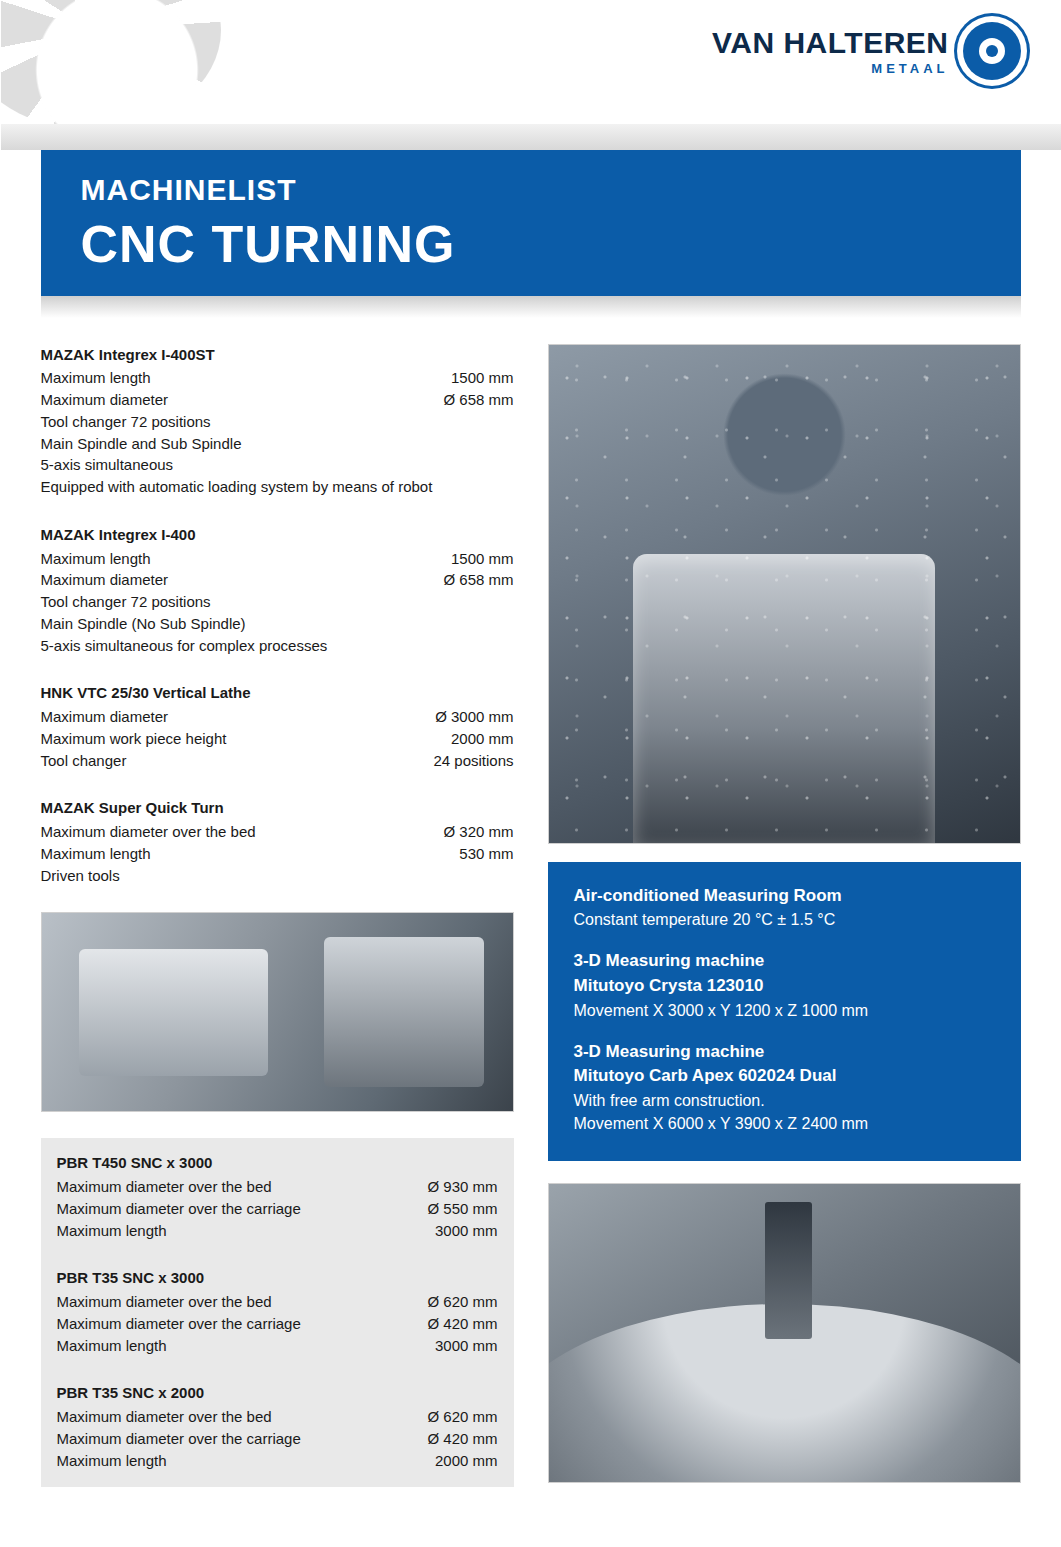VAN HALTEREN
METAAL
Machinelist
CNC Turning
MAZAK Integrex I-400ST
Maximum length 1500 mm
Maximum diameter Ø 658 mm
Tool changer 72 positions
Main Spindle and Sub Spindle
5-axis simultaneous
Equipped with automatic loading system by means of robot
MAZAK Integrex I-400
Maximum length 1500 mm
Maximum diameter Ø 658 mm
Tool changer 72 positions
Main Spindle (No Sub Spindle)
5-axis simultaneous for complex processes
HNK VTC 25/30 Vertical Lathe
Maximum diameter Ø 3000 mm
Maximum work piece height 2000 mm
Tool changer 24 positions
MAZAK Super Quick Turn
Maximum diameter over the bed Ø 320 mm
Maximum length 530 mm
Driven tools
PBR T450 SNC x 3000
Maximum diameter over the bed Ø 930 mm
Maximum diameter over the carriage Ø 550 mm
Maximum length 3000 mm
PBR T35 SNC x 3000
Maximum diameter over the bed Ø 620 mm
Maximum diameter over the carriage Ø 420 mm
Maximum length 3000 mm
PBR T35 SNC x 2000
Maximum diameter over the bed Ø 620 mm
Maximum diameter over the carriage Ø 420 mm
Maximum length 2000 mm
Air-conditioned Measuring Room
Constant temperature 20 °C ± 1.5 °C
3-D Measuring machine
Mitutoyo Crysta 123010
Movement X 3000 x Y 1200 x Z 1000 mm
3-D Measuring machine
Mitutoyo Carb Apex 602024 Dual
With free arm construction.
Movement X 6000 x Y 3900 x Z 2400 mm